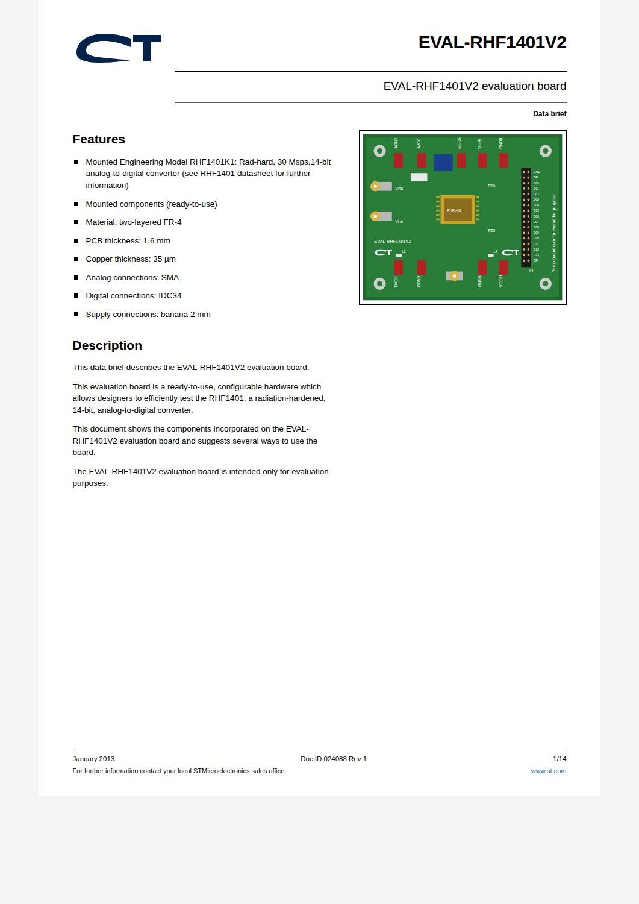EVAL-RHF1401V2
EVAL-RHF1401V2 evaluation board
Data brief
Features
Mounted Engineering Model RHF1401K1: Rad-hard, 30 Msps,14-bit analog-to-digital converter (see RHF1401 datasheet for further information)
Mounted components (ready-to-use)
Material: two-layered FR-4
PCB thickness: 1.6 mm
Copper thickness: 35 µm
Analog connections: SMA
Digital connections: IDC34
Supply connections: banana 2 mm
Description
This data brief describes the EVAL-RHF1401V2 evaluation board.
This evaluation board is a ready-to-use, configurable hardware which allows designers to efficiently test the RHF1401, a radiation-hardened, 14-bit, analog-to-digital converter.
This document shows the components incorporated on the EVAL-RHF1401V2 evaluation board and suggests several ways to use the board.
The EVAL-RHF1401V2 evaluation board is intended only for evaluation purposes.
AGND AVCC MODE VccBI GNDBI Vina Vinb RHF1401 R10 R25 GND DR D00 D01 D02 D03 D04 D05 D06 D07 D08 D09 D10 D11 D12 D13 DR K1 EVAL-RHF1401V2 L2 L4 DVCC DGND GNDBE VCCBE Demo board only for evaluation purpose
January 2013
Doc ID 024088 Rev 1
1/14
For further information contact your local STMicroelectronics sales office.
www.st.com